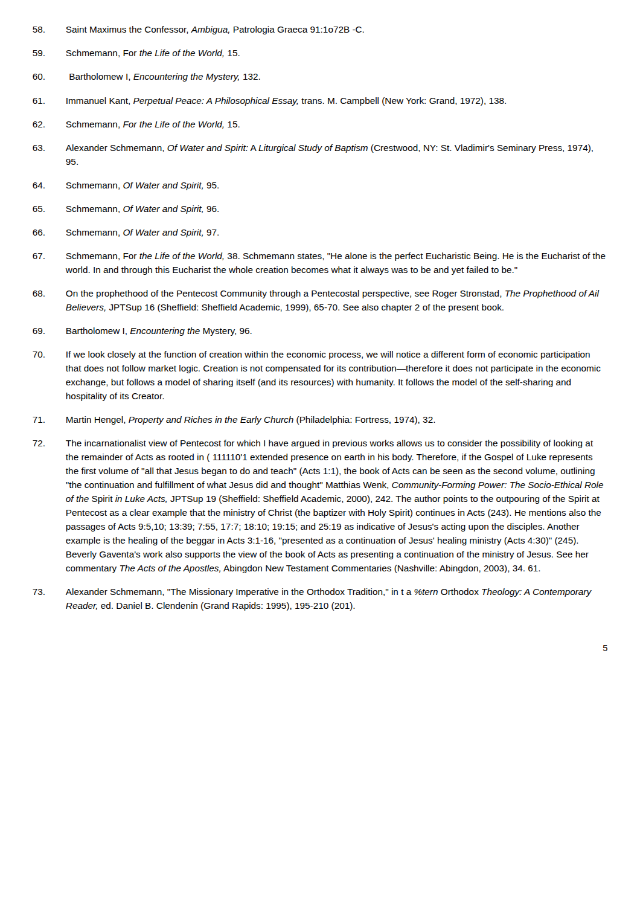58. Saint Maximus the Confessor, Ambigua, Patrologia Graeca 91:1o72B -C.
59. Schmemann, For the Life of the World, 15.
60. Bartholomew I, Encountering the Mystery, 132.
61. Immanuel Kant, Perpetual Peace: A Philosophical Essay, trans. M. Campbell (New York: Grand, 1972), 138.
62. Schmemann, For the Life of the World, 15.
63. Alexander Schmemann, Of Water and Spirit: A Liturgical Study of Baptism (Crestwood, NY: St. Vladimir's Seminary Press, 1974), 95.
64. Schmemann, Of Water and Spirit, 95.
65. Schmemann, Of Water and Spirit, 96.
66. Schmemann, Of Water and Spirit, 97.
67. Schmemann, For the Life of the World, 38. Schmemann states, "He alone is the perfect Eucharistic Being. He is the Eucharist of the world. In and through this Eucharist the whole creation becomes what it always was to be and yet failed to be."
68. On the prophethood of the Pentecost Community through a Pentecostal perspective, see Roger Stronstad, The Prophethood of Ail Believers, JPTSup 16 (Sheffield: Sheffield Academic, 1999), 65-70. See also chapter 2 of the present book.
69. Bartholomew I, Encountering the Mystery, 96.
70. If we look closely at the function of creation within the economic process, we will notice a different form of economic participation that does not follow market logic. Creation is not compensated for its contribution—therefore it does not participate in the economic exchange, but follows a model of sharing itself (and its resources) with humanity. It follows the model of the self-sharing and hospitality of its Creator.
71. Martin Hengel, Property and Riches in the Early Church (Philadelphia: Fortress, 1974), 32.
72. The incarnationalist view of Pentecost for which I have argued in previous works allows us to consider the possibility of looking at the remainder of Acts as rooted in ( 111110'1 extended presence on earth in his body. Therefore, if the Gospel of Luke represents the first volume of "all that Jesus began to do and teach" (Acts 1:1), the book of Acts can be seen as the second volume, outlining "the continuation and fulfillment of what Jesus did and thought" Matthias Wenk, Community-Forming Power: The Socio-Ethical Role of the Spirit in Luke Acts, JPTSup 19 (Sheffield: Sheffield Academic, 2000), 242. The author points to the outpouring of the Spirit at Pentecost as a clear example that the ministry of Christ (the baptizer with Holy Spirit) continues in Acts (243). He mentions also the passages of Acts 9:5,10; 13:39; 7:55, 17:7; 18:10; 19:15; and 25:19 as indicative of Jesus's acting upon the disciples. Another example is the healing of the beggar in Acts 3:1-16, "presented as a continuation of Jesus' healing ministry (Acts 4:30)" (245). Beverly Gaventa's work also supports the view of the book of Acts as presenting a continuation of the ministry of Jesus. See her commentary The Acts of the Apostles, Abingdon New Testament Commentaries (Nashville: Abingdon, 2003), 34. 61.
73. Alexander Schmemann, "The Missionary Imperative in the Orthodox Tradition," in t a %tern Orthodox Theology: A Contemporary Reader, ed. Daniel B. Clendenin (Grand Rapids: 1995), 195-210 (201).
5